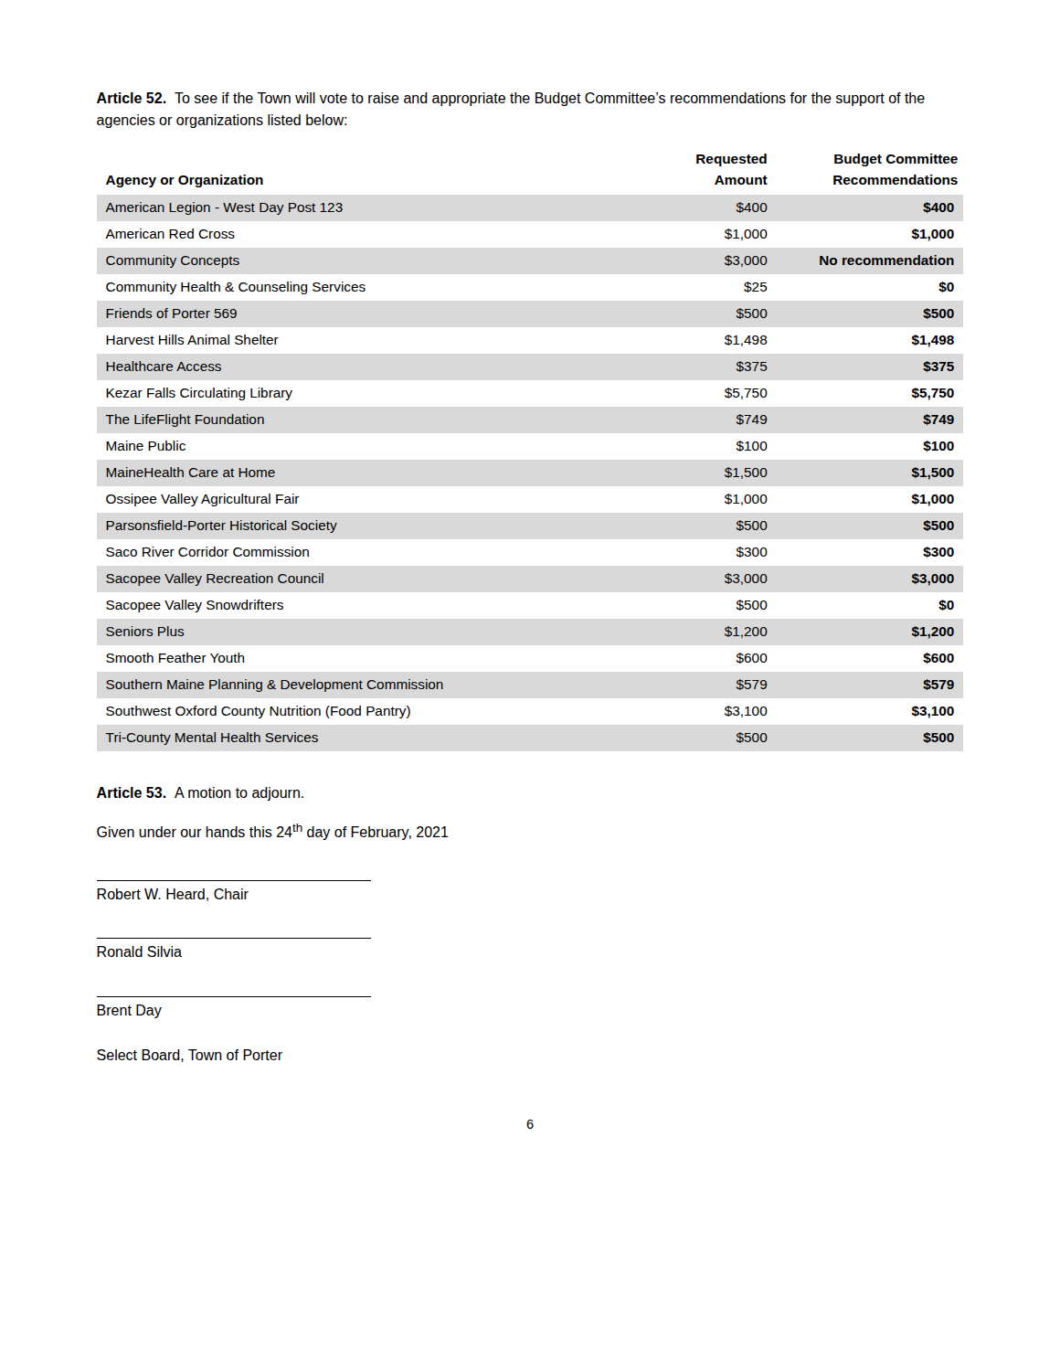Article 52. To see if the Town will vote to raise and appropriate the Budget Committee’s recommendations for the support of the agencies or organizations listed below:
| Agency or Organization | Requested Amount | Budget Committee Recommendations |
| --- | --- | --- |
| American Legion - West Day Post 123 | $400 | $400 |
| American Red Cross | $1,000 | $1,000 |
| Community Concepts | $3,000 | No recommendation |
| Community Health & Counseling Services | $25 | $0 |
| Friends of Porter 569 | $500 | $500 |
| Harvest Hills Animal Shelter | $1,498 | $1,498 |
| Healthcare Access | $375 | $375 |
| Kezar Falls Circulating Library | $5,750 | $5,750 |
| The LifeFlight Foundation | $749 | $749 |
| Maine Public | $100 | $100 |
| MaineHealth Care at Home | $1,500 | $1,500 |
| Ossipee Valley Agricultural Fair | $1,000 | $1,000 |
| Parsonsfield-Porter Historical Society | $500 | $500 |
| Saco River Corridor Commission | $300 | $300 |
| Sacopee Valley Recreation Council | $3,000 | $3,000 |
| Sacopee Valley Snowdrifters | $500 | $0 |
| Seniors Plus | $1,200 | $1,200 |
| Smooth Feather Youth | $600 | $600 |
| Southern Maine Planning & Development Commission | $579 | $579 |
| Southwest Oxford County Nutrition (Food Pantry) | $3,100 | $3,100 |
| Tri-County Mental Health Services | $500 | $500 |
Article 53. A motion to adjourn.
Given under our hands this 24th day of February, 2021
Robert W. Heard, Chair
Ronald Silvia
Brent Day
Select Board, Town of Porter
6